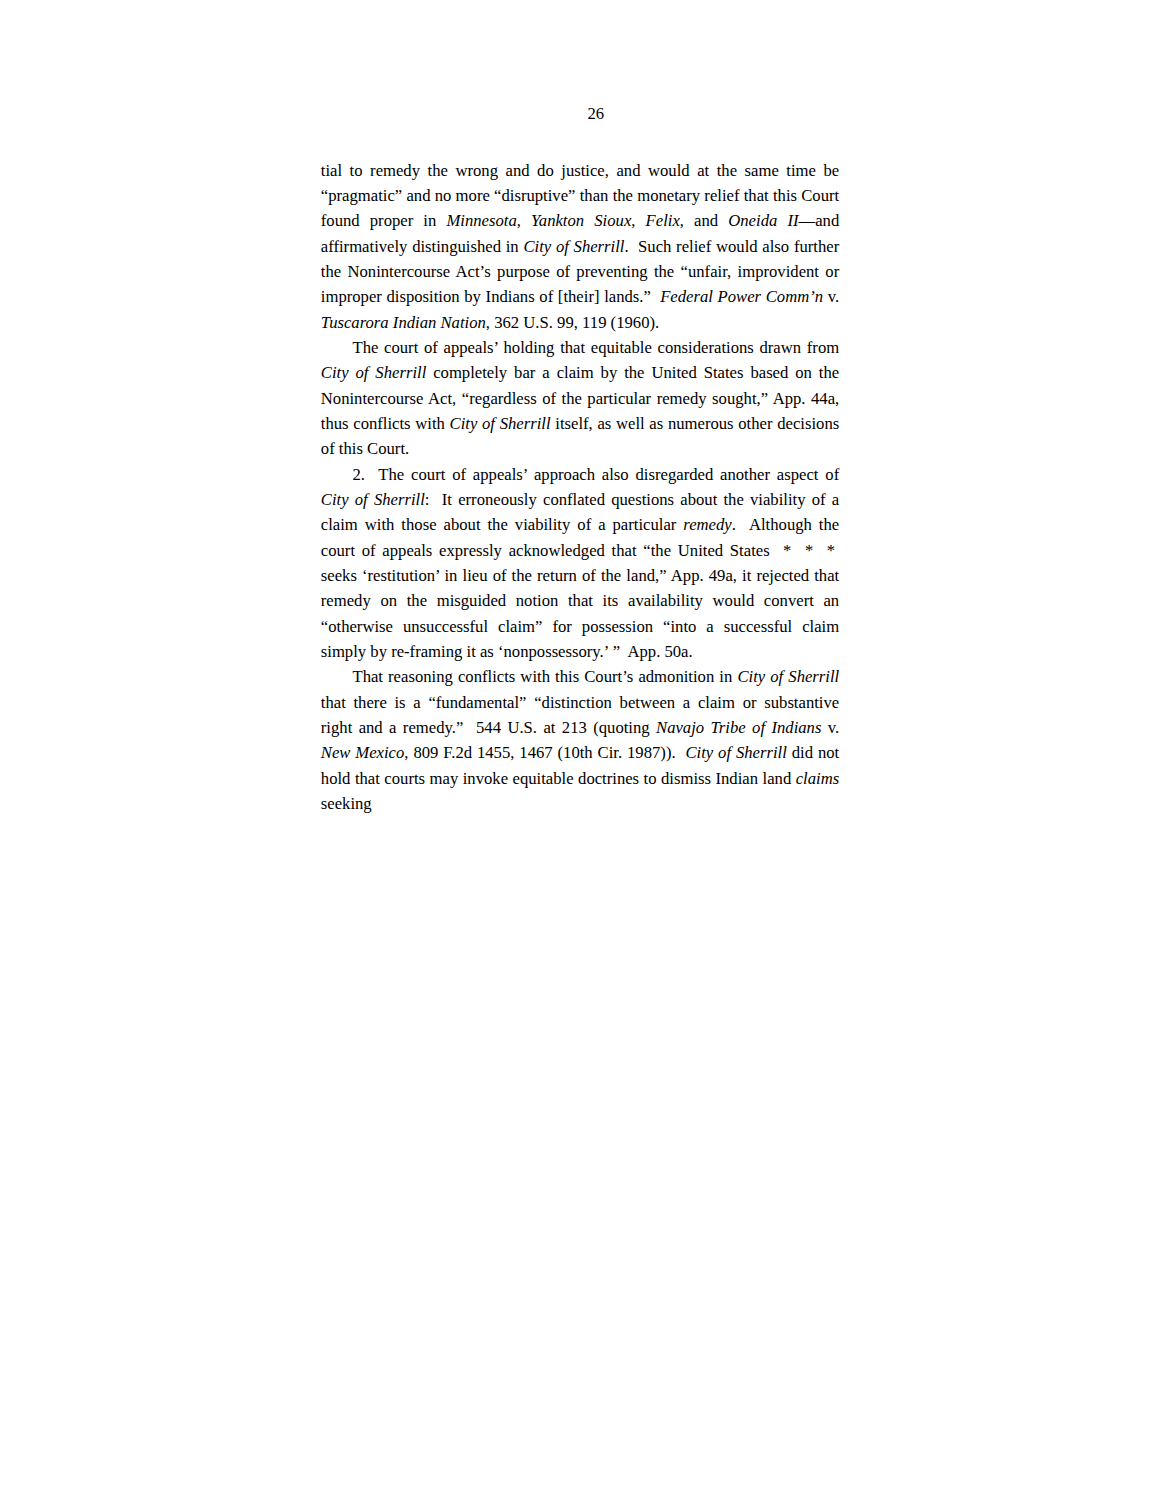26
tial to remedy the wrong and do justice, and would at the same time be “pragmatic” and no more “disruptive” than the monetary relief that this Court found proper in Minnesota, Yankton Sioux, Felix, and Oneida II—and affirmatively distinguished in City of Sherrill. Such relief would also further the Nonintercourse Act’s purpose of preventing the “unfair, improvident or improper disposition by Indians of [their] lands.” Federal Power Comm’n v. Tuscarora Indian Nation, 362 U.S. 99, 119 (1960).
The court of appeals’ holding that equitable considerations drawn from City of Sherrill completely bar a claim by the United States based on the Nonintercourse Act, “regardless of the particular remedy sought,” App. 44a, thus conflicts with City of Sherrill itself, as well as numerous other decisions of this Court.
2. The court of appeals’ approach also disregarded another aspect of City of Sherrill: It erroneously conflated questions about the viability of a claim with those about the viability of a particular remedy. Although the court of appeals expressly acknowledged that “the United States * * * seeks ‘restitution’ in lieu of the return of the land,” App. 49a, it rejected that remedy on the misguided notion that its availability would convert an “otherwise unsuccessful claim” for possession “into a successful claim simply by re-framing it as ‘nonpossessory.’ ” App. 50a.
That reasoning conflicts with this Court’s admonition in City of Sherrill that there is a “fundamental” “distinction between a claim or substantive right and a remedy.” 544 U.S. at 213 (quoting Navajo Tribe of Indians v. New Mexico, 809 F.2d 1455, 1467 (10th Cir. 1987)). City of Sherrill did not hold that courts may invoke equitable doctrines to dismiss Indian land claims seeking